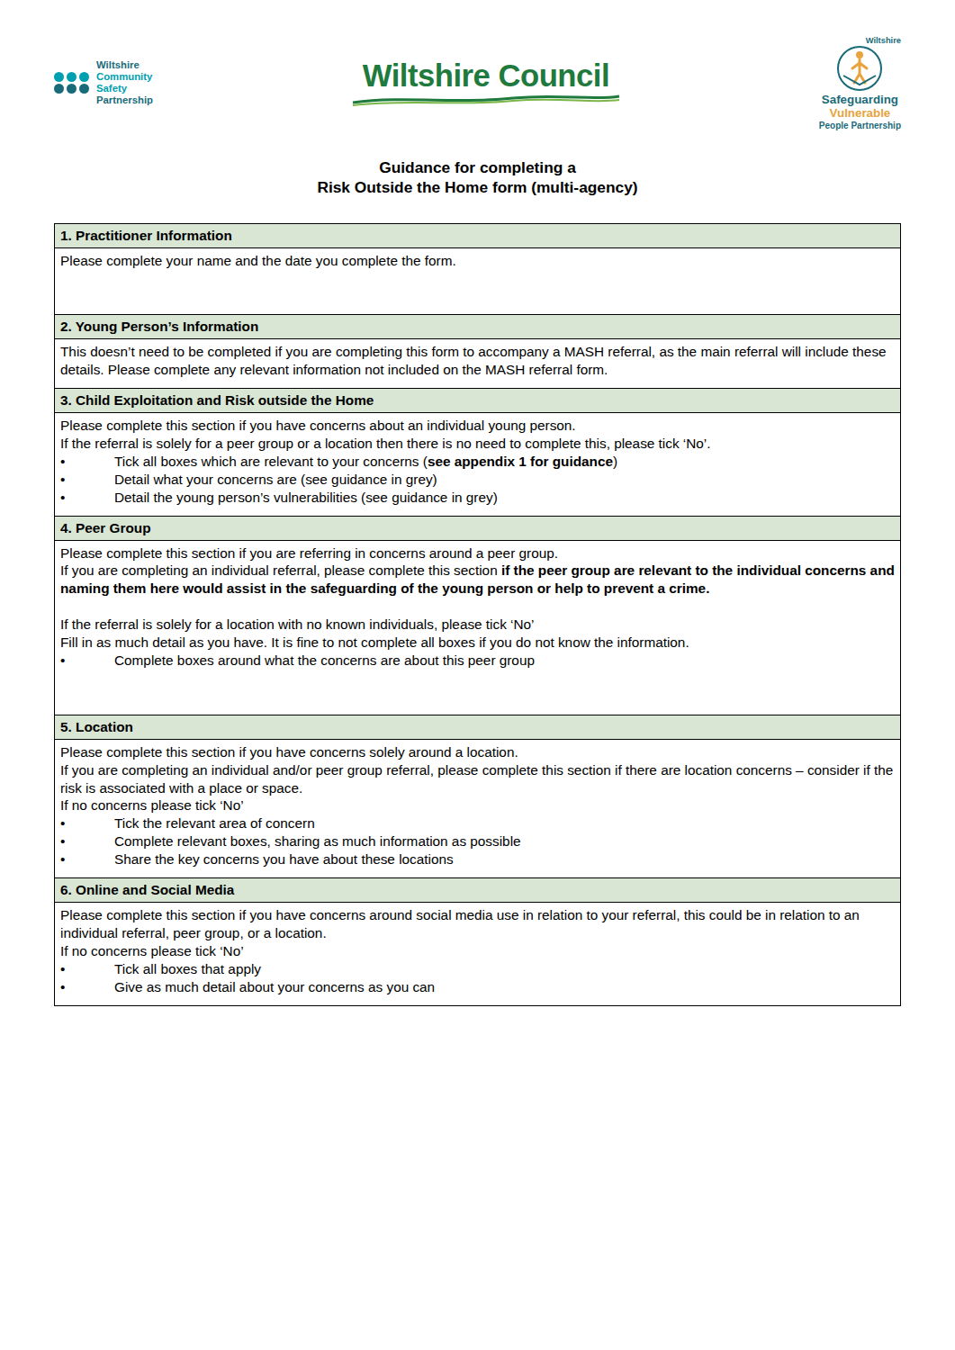Wiltshire
Community
Safety
Partnership
Wiltshire Council
Wiltshire
Safeguarding
Vulnerable
People Partnership
Guidance for completing aRisk Outside the Home form (multi-agency)
| 1. Practitioner Information |
| Please complete your name and the date you complete the form. |
| 2. Young Person’s Information |
| This doesn’t need to be completed if you are completing this form to accompany a MASH referral, as the main referral will include these details. Please complete any relevant information not included on the MASH referral form. |
| 3. Child Exploitation and Risk outside the Home |
| Please complete this section if you have concerns about an individual young person. If the referral is solely for a peer group or a location then there is no need to complete this, please tick ‘No’. • Tick all boxes which are relevant to your concerns ( see appendix 1 for guidance ) • Detail what your concerns are (see guidance in grey) • Detail the young person’s vulnerabilities (see guidance in grey) |
| 4. Peer Group |
| Please complete this section if you are referring in concerns around a peer group. If you are completing an individual referral, please complete this section if the peer group are relevant to the individual concerns and naming them here would assist in the safeguarding of the young person or help to prevent a crime. If the referral is solely for a location with no known individuals, please tick ‘No’ Fill in as much detail as you have. It is fine to not complete all boxes if you do not know the information. • Complete boxes around what the concerns are about this peer group |
| 5. Location |
| Please complete this section if you have concerns solely around a location. If you are completing an individual and/or peer group referral, please complete this section if there are location concerns – consider if the risk is associated with a place or space. If no concerns please tick ‘No’ • Tick the relevant area of concern • Complete relevant boxes, sharing as much information as possible • Share the key concerns you have about these locations |
| 6. Online and Social Media |
| Please complete this section if you have concerns around social media use in relation to your referral, this could be in relation to an individual referral, peer group, or a location. If no concerns please tick ‘No’ • Tick all boxes that apply • Give as much detail about your concerns as you can |